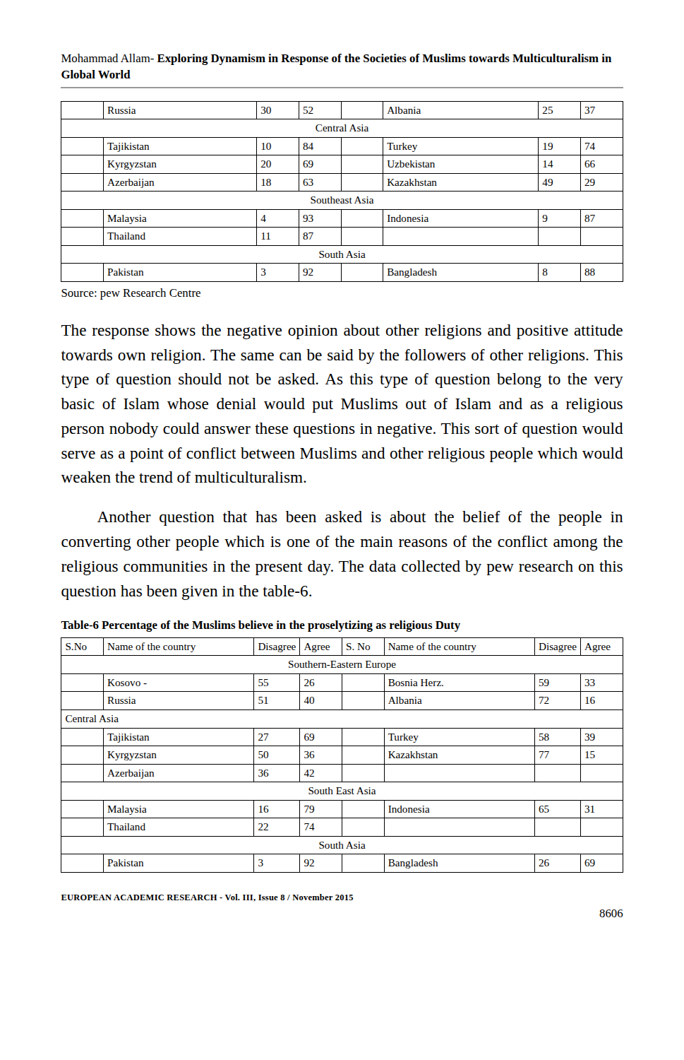Mohammad Allam- Exploring Dynamism in Response of the Societies of Muslims towards Multiculturalism in Global World
| | Russia | 30 | 52 | | Albania | 25 | 37 |
| Central Asia |
| | Tajikistan | 10 | 84 | | Turkey | 19 | 74 |
| | Kyrgyzstan | 20 | 69 | | Uzbekistan | 14 | 66 |
| | Azerbaijan | 18 | 63 | | Kazakhstan | 49 | 29 |
| Southeast Asia |
| | Malaysia | 4 | 93 | | Indonesia | 9 | 87 |
| | Thailand | 11 | 87 | | | | |
| South Asia |
| | Pakistan | 3 | 92 | | Bangladesh | 8 | 88 |
Source: pew Research Centre
The response shows the negative opinion about other religions and positive attitude towards own religion. The same can be said by the followers of other religions. This type of question should not be asked. As this type of question belong to the very basic of Islam whose denial would put Muslims out of Islam and as a religious person nobody could answer these questions in negative. This sort of question would serve as a point of conflict between Muslims and other religious people which would weaken the trend of multiculturalism.
Another question that has been asked is about the belief of the people in converting other people which is one of the main reasons of the conflict among the religious communities in the present day. The data collected by pew research on this question has been given in the table-6.
Table-6 Percentage of the Muslims believe in the proselytizing as religious Duty
| S.No | Name of the country | Disagree | Agree | S. No | Name of the country | Disagree | Agree |
| Southern-Eastern Europe |
| | Kosovo - | 55 | 26 | | Bosnia Herz. | 59 | 33 |
| | Russia | 51 | 40 | | Albania | 72 | 16 |
| Central Asia |
| | Tajikistan | 27 | 69 | | Turkey | 58 | 39 |
| | Kyrgyzstan | 50 | 36 | | Kazakhstan | 77 | 15 |
| | Azerbaijan | 36 | 42 | | | | |
| South East Asia |
| | Malaysia | 16 | 79 | | Indonesia | 65 | 31 |
| | Thailand | 22 | 74 | | | | |
| South Asia |
| | Pakistan | 3 | 92 | | Bangladesh | 26 | 69 |
EUROPEAN ACADEMIC RESEARCH - Vol. III, Issue 8 / November 2015
8606